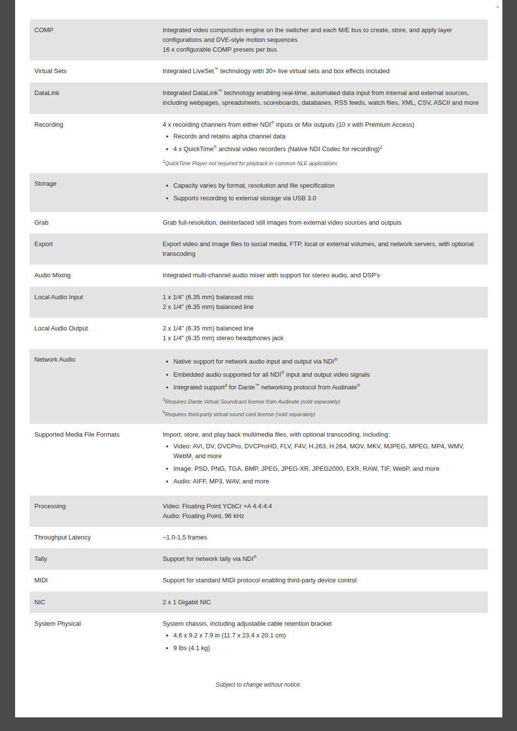×
| COMP | Integrated video composition engine on the switcher and each M/E bus to create, store, and apply layer configurations and DVE-style motion sequences 16 x configurable COMP presets per bus |
| Virtual Sets | Integrated LiveSet ™ technology with 30+ live virtual sets and box effects included |
| DataLink | Integrated DataLink ™ technology enabling real-time, automated data input from internal and external sources, including webpages, spreadsheets, scoreboards, databases, RSS feeds, watch files, XML, CSV, ASCII and more |
| Recording | 4 x recording channels from either NDI ® inputs or Mix outputs (10 x with Premium Access) Records and retains alpha channel data 4 x QuickTime ® archival video recorders (Native NDI Codec for recording) 2 2 QuickTime Player not required for playback in common NLE applications |
| Storage | Capacity varies by format, resolution and file specification Supports recording to external storage via USB 3.0 |
| Grab | Grab full-resolution, deinterlaced still images from external video sources and outputs |
| Export | Export video and image files to social media, FTP, local or external volumes, and network servers, with optional transcoding |
| Audio Mixing | Integrated multi-channel audio mixer with support for stereo audio, and DSP's |
| Local Audio Input | 1 x 1/4" (6.35 mm) balanced mic 2 x 1/4" (6.35 mm) balanced line |
| Local Audio Output | 2 x 1/4" (6.35 mm) balanced line 1 x 1/4" (6.35 mm) stereo headphones jack |
| Network Audio | Native support for network audio input and output via NDI ® Embedded audio supported for all NDI ® input and output video signals Integrated support 3 for Dante ™ networking protocol from Audinate ® 3 Requires Dante Virtual Soundcard license from Audinate (sold separately) 5 Requires third-party virtual sound card license (sold separately) |
| Supported Media File Formats | Import, store, and play back multimedia files, with optional transcoding, including: Video: AVI, DV, DVCPro, DVCProHD, FLV, F4V, H.263, H.264, MOV, MKV, MJPEG, MPEG, MP4, WMV, WebM, and more Image: PSD, PNG, TGA, BMP, JPEG, JPEG-XR, JPEG2000, EXR, RAW, TIF, WebP, and more Audio: AIFF, MP3, WAV, and more |
| Processing | Video: Floating Point YCbCr +A 4:4:4:4 Audio: Floating Point, 96 kHz |
| Throughput Latency | ~1.0-1.5 frames |
| Tally | Support for network tally via NDI ® |
| MIDI | Support for standard MIDI protocol enabling third-party device control |
| NIC | 2 x 1 Gigabit NIC |
| System Physical | System chassis, including adjustable cable retention bracket 4.6 x 9.2 x 7.9 in (11.7 x 23.4 x 20.1 cm) 9 lbs (4.1 kg) |
Subject to change without notice.